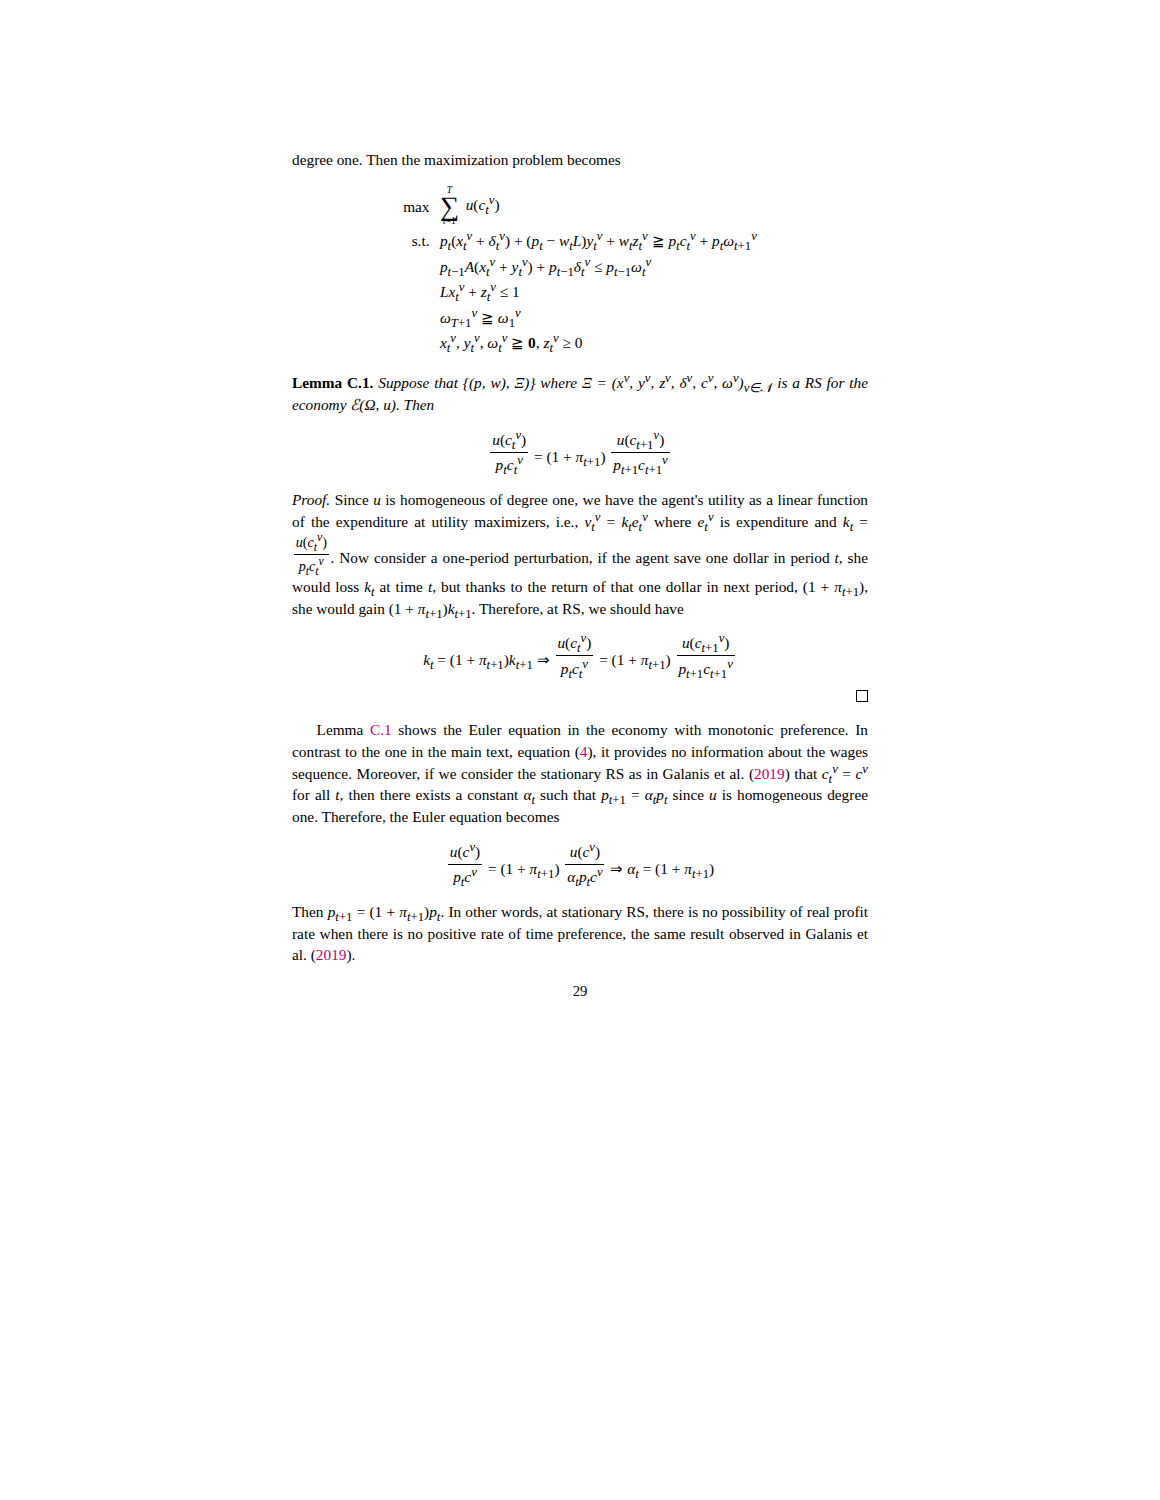degree one. Then the maximization problem becomes
| max | T ∑ t =1 u ( c t ν ) |
| s.t. | p t ( x t ν + δ t ν ) + ( p t − w t L ) y t ν + w t z t ν ≧ p t c t ν + p t ω t +1 ν |
| | p t −1 A ( x t ν + y t ν ) + p t −1 δ t ν ≤ p t −1 ω t ν |
| | Lx t ν + z t ν ≤ 1 |
| | ω T +1 ν ≧ ω 1 ν |
| | x t ν , y t ν , ω t ν ≧ 0 , z t ν ≥ 0 |
Lemma C.1. Suppose that {(p, w), Ξ)} where Ξ = (xν, yν, zν, δν, cν, ων)ν∈𝒩 is a RS for the economy ℰ(Ω, u). Then
u(ctν) ptctν = (1 + πt+1) u(ct+1ν) pt+1ct+1ν
Proof. Since u is homogeneous of degree one, we have the agent's utility as a linear function of the expenditure at utility maximizers, i.e., vtν = ktetν where etν is expenditure and kt = u(ctν) ptctν. Now consider a one-period perturbation, if the agent save one dollar in period t, she would loss kt at time t, but thanks to the return of that one dollar in next period, (1 + πt+1), she would gain (1 + πt+1)kt+1. Therefore, at RS, we should have
kt = (1 + πt+1)kt+1 ⇒ u(ctν) ptctν = (1 + πt+1) u(ct+1ν) pt+1ct+1ν
Lemma C.1 shows the Euler equation in the economy with monotonic preference. In contrast to the one in the main text, equation (4), it provides no information about the wages sequence. Moreover, if we consider the stationary RS as in Galanis et al. (2019) that ctν = cν for all t, then there exists a constant αt such that pt+1 = αtpt since u is homogeneous degree one. Therefore, the Euler equation becomes
u(cν) ptcν = (1 + πt+1) u(cν) αtptcν ⇒ αt = (1 + πt+1)
Then pt+1 = (1 + πt+1)pt. In other words, at stationary RS, there is no possibility of real profit rate when there is no positive rate of time preference, the same result observed in Galanis et al. (2019).
29